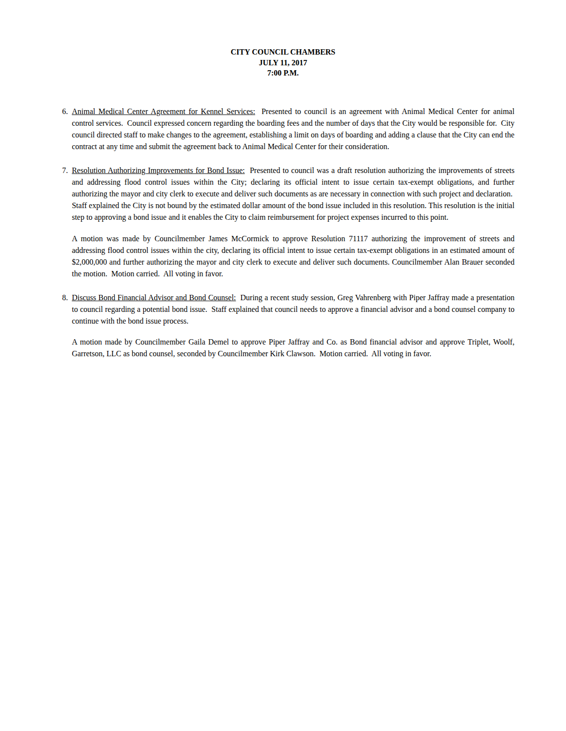CITY COUNCIL CHAMBERS
JULY 11, 2017
7:00 P.M.
6.
Animal Medical Center Agreement for Kennel Services: Presented to council is an agreement with Animal Medical Center for animal control services. Council expressed concern regarding the boarding fees and the number of days that the City would be responsible for. City council directed staff to make changes to the agreement, establishing a limit on days of boarding and adding a clause that the City can end the contract at any time and submit the agreement back to Animal Medical Center for their consideration.
7.
Resolution Authorizing Improvements for Bond Issue: Presented to council was a draft resolution authorizing the improvements of streets and addressing flood control issues within the City; declaring its official intent to issue certain tax-exempt obligations, and further authorizing the mayor and city clerk to execute and deliver such documents as are necessary in connection with such project and declaration. Staff explained the City is not bound by the estimated dollar amount of the bond issue included in this resolution. This resolution is the initial step to approving a bond issue and it enables the City to claim reimbursement for project expenses incurred to this point.
A motion was made by Councilmember James McCormick to approve Resolution 71117 authorizing the improvement of streets and addressing flood control issues within the city, declaring its official intent to issue certain tax-exempt obligations in an estimated amount of $2,000,000 and further authorizing the mayor and city clerk to execute and deliver such documents. Councilmember Alan Brauer seconded the motion. Motion carried. All voting in favor.
8.
Discuss Bond Financial Advisor and Bond Counsel: During a recent study session, Greg Vahrenberg with Piper Jaffray made a presentation to council regarding a potential bond issue. Staff explained that council needs to approve a financial advisor and a bond counsel company to continue with the bond issue process.
A motion made by Councilmember Gaila Demel to approve Piper Jaffray and Co. as Bond financial advisor and approve Triplet, Woolf, Garretson, LLC as bond counsel, seconded by Councilmember Kirk Clawson. Motion carried. All voting in favor.